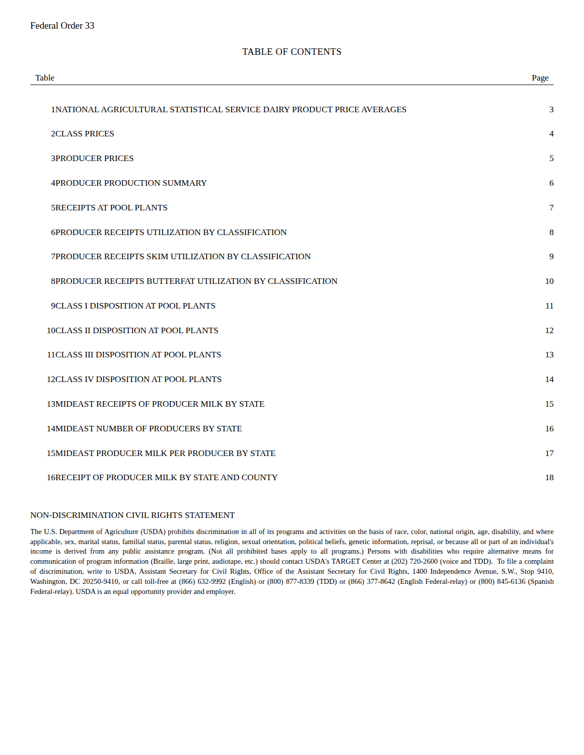Federal Order 33
TABLE OF CONTENTS
Table Page
| 1 | NATIONAL AGRICULTURAL STATISTICAL SERVICE DAIRY PRODUCT PRICE AVERAGES | 3 |
| 2 | CLASS PRICES | 4 |
| 3 | PRODUCER PRICES | 5 |
| 4 | PRODUCER PRODUCTION SUMMARY | 6 |
| 5 | RECEIPTS AT POOL PLANTS | 7 |
| 6 | PRODUCER RECEIPTS UTILIZATION BY CLASSIFICATION | 8 |
| 7 | PRODUCER RECEIPTS SKIM UTILIZATION BY CLASSIFICATION | 9 |
| 8 | PRODUCER RECEIPTS BUTTERFAT UTILIZATION BY CLASSIFICATION | 10 |
| 9 | CLASS I DISPOSITION AT POOL PLANTS | 11 |
| 10 | CLASS II DISPOSITION AT POOL PLANTS | 12 |
| 11 | CLASS III DISPOSITION AT POOL PLANTS | 13 |
| 12 | CLASS IV DISPOSITION AT POOL PLANTS | 14 |
| 13 | MIDEAST RECEIPTS OF PRODUCER MILK BY STATE | 15 |
| 14 | MIDEAST NUMBER OF PRODUCERS BY STATE | 16 |
| 15 | MIDEAST PRODUCER MILK PER PRODUCER BY STATE | 17 |
| 16 | RECEIPT OF PRODUCER MILK BY STATE AND COUNTY | 18 |
NON-DISCRIMINATION CIVIL RIGHTS STATEMENT
The U.S. Department of Agriculture (USDA) prohibits discrimination in all of its programs and activities on the basis of race, color, national origin, age, disability, and where applicable, sex, marital status, familial status, parental status, religion, sexual orientation, political beliefs, genetic information, reprisal, or because all or part of an individual's income is derived from any public assistance program. (Not all prohibited bases apply to all programs.) Persons with disabilities who require alternative means for communication of program information (Braille, large print, audiotape, etc.) should contact USDA's TARGET Center at (202) 720-2600 (voice and TDD). To file a complaint of discrimination, write to USDA, Assistant Secretary for Civil Rights, Office of the Assistant Secretary for Civil Rights, 1400 Independence Avenue, S.W., Stop 9410, Washington, DC 20250-9410, or call toll-free at (866) 632-9992 (English) or (800) 877-8339 (TDD) or (866) 377-8642 (English Federal-relay) or (800) 845-6136 (Spanish Federal-relay). USDA is an equal opportunity provider and employer.